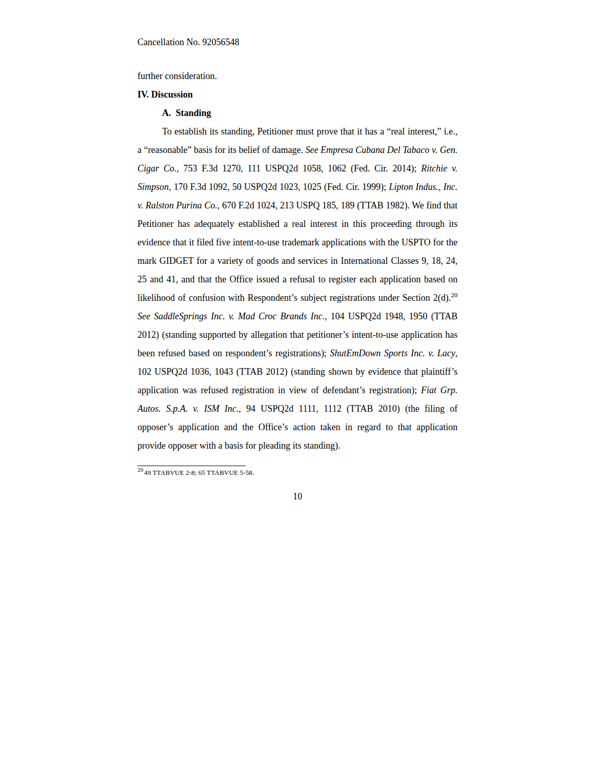Cancellation No. 92056548
further consideration.
IV. Discussion
A. Standing
To establish its standing, Petitioner must prove that it has a “real interest,” i.e., a “reasonable” basis for its belief of damage. See Empresa Cubana Del Tabaco v. Gen. Cigar Co., 753 F.3d 1270, 111 USPQ2d 1058, 1062 (Fed. Cir. 2014); Ritchie v. Simpson, 170 F.3d 1092, 50 USPQ2d 1023, 1025 (Fed. Cir. 1999); Lipton Indus., Inc. v. Ralston Purina Co., 670 F.2d 1024, 213 USPQ 185, 189 (TTAB 1982). We find that Petitioner has adequately established a real interest in this proceeding through its evidence that it filed five intent-to-use trademark applications with the USPTO for the mark GIDGET for a variety of goods and services in International Classes 9, 18, 24, 25 and 41, and that the Office issued a refusal to register each application based on likelihood of confusion with Respondent’s subject registrations under Section 2(d).20 See SaddleSprings Inc. v. Mad Croc Brands Inc., 104 USPQ2d 1948, 1950 (TTAB 2012) (standing supported by allegation that petitioner’s intent-to-use application has been refused based on respondent’s registrations); ShutEmDown Sports Inc. v. Lacy, 102 USPQ2d 1036, 1043 (TTAB 2012) (standing shown by evidence that plaintiff’s application was refused registration in view of defendant’s registration); Fiat Grp. Autos. S.p.A. v. ISM Inc., 94 USPQ2d 1111, 1112 (TTAB 2010) (the filing of opposer’s application and the Office’s action taken in regard to that application provide opposer with a basis for pleading its standing).
2049 TTABVUE 2-8; 65 TTABVUE 5-58.
10